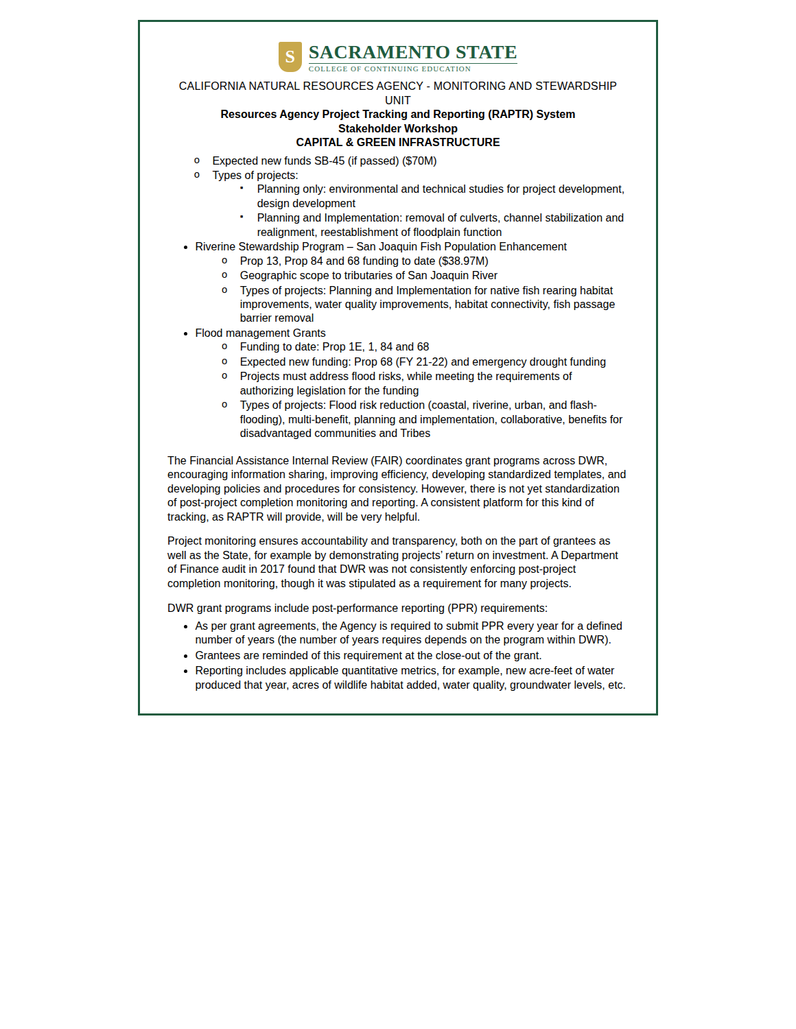SACRAMENTO STATE
COLLEGE OF CONTINUING EDUCATION
CALIFORNIA NATURAL RESOURCES AGENCY - MONITORING AND STEWARDSHIP UNIT
Resources Agency Project Tracking and Reporting (RAPTR) System
Stakeholder Workshop
CAPITAL & GREEN INFRASTRUCTURE
Expected new funds SB-45 (if passed) ($70M)
Types of projects:
Planning only: environmental and technical studies for project development, design development
Planning and Implementation: removal of culverts, channel stabilization and realignment, reestablishment of floodplain function
Riverine Stewardship Program – San Joaquin Fish Population Enhancement
Prop 13, Prop 84 and 68 funding to date ($38.97M)
Geographic scope to tributaries of San Joaquin River
Types of projects: Planning and Implementation for native fish rearing habitat improvements, water quality improvements, habitat connectivity, fish passage barrier removal
Flood management Grants
Funding to date: Prop 1E, 1, 84 and 68
Expected new funding: Prop 68 (FY 21-22) and emergency drought funding
Projects must address flood risks, while meeting the requirements of authorizing legislation for the funding
Types of projects: Flood risk reduction (coastal, riverine, urban, and flash-flooding), multi-benefit, planning and implementation, collaborative, benefits for disadvantaged communities and Tribes
The Financial Assistance Internal Review (FAIR) coordinates grant programs across DWR, encouraging information sharing, improving efficiency, developing standardized templates, and developing policies and procedures for consistency. However, there is not yet standardization of post-project completion monitoring and reporting. A consistent platform for this kind of tracking, as RAPTR will provide, will be very helpful.
Project monitoring ensures accountability and transparency, both on the part of grantees as well as the State, for example by demonstrating projects’ return on investment. A Department of Finance audit in 2017 found that DWR was not consistently enforcing post-project completion monitoring, though it was stipulated as a requirement for many projects.
DWR grant programs include post-performance reporting (PPR) requirements:
As per grant agreements, the Agency is required to submit PPR every year for a defined number of years (the number of years requires depends on the program within DWR).
Grantees are reminded of this requirement at the close-out of the grant.
Reporting includes applicable quantitative metrics, for example, new acre-feet of water produced that year, acres of wildlife habitat added, water quality, groundwater levels, etc.